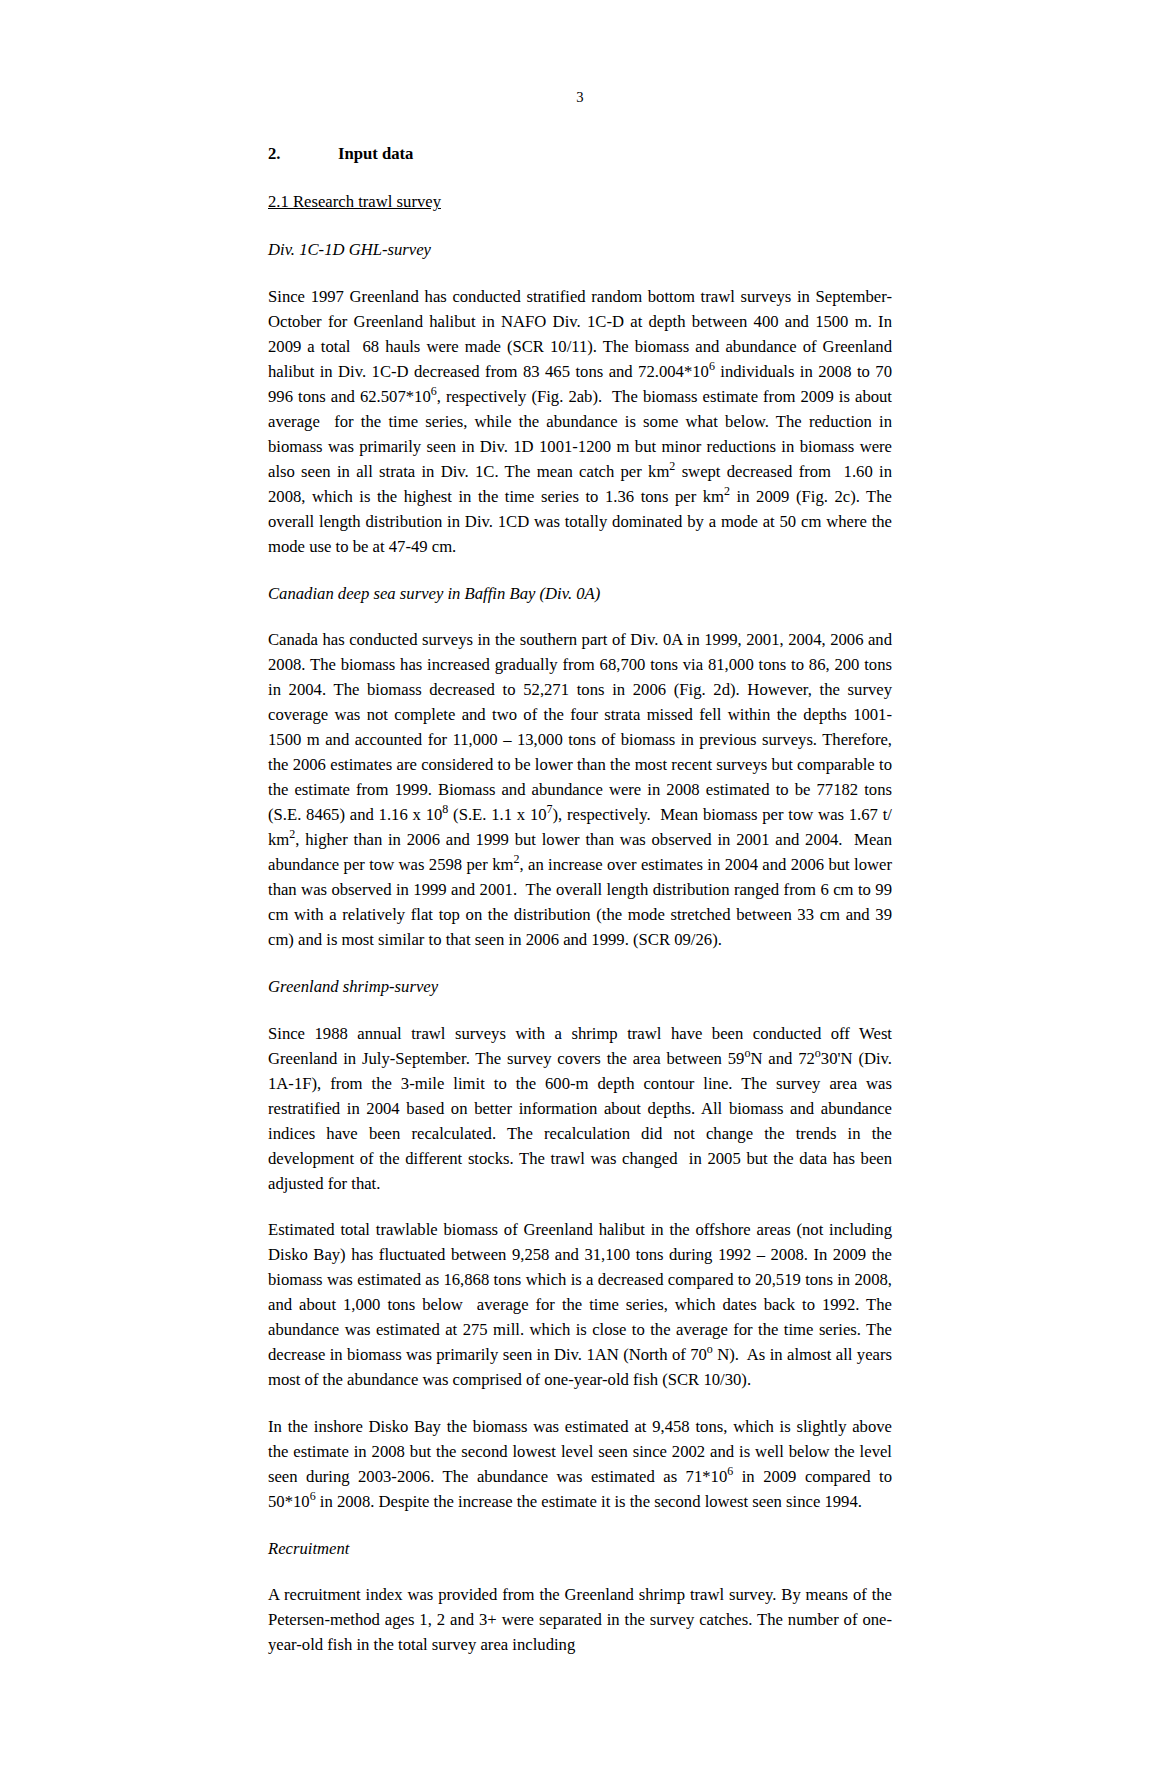3
2. Input data
2.1 Research trawl survey
Div. 1C-1D GHL-survey
Since 1997 Greenland has conducted stratified random bottom trawl surveys in September-October for Greenland halibut in NAFO Div. 1C-D at depth between 400 and 1500 m. In 2009 a total 68 hauls were made (SCR 10/11). The biomass and abundance of Greenland halibut in Div. 1C-D decreased from 83 465 tons and 72.004*106 individuals in 2008 to 70 996 tons and 62.507*106, respectively (Fig. 2ab). The biomass estimate from 2009 is about average for the time series, while the abundance is some what below. The reduction in biomass was primarily seen in Div. 1D 1001-1200 m but minor reductions in biomass were also seen in all strata in Div. 1C. The mean catch per km2 swept decreased from 1.60 in 2008, which is the highest in the time series to 1.36 tons per km2 in 2009 (Fig. 2c). The overall length distribution in Div. 1CD was totally dominated by a mode at 50 cm where the mode use to be at 47-49 cm.
Canadian deep sea survey in Baffin Bay (Div. 0A)
Canada has conducted surveys in the southern part of Div. 0A in 1999, 2001, 2004, 2006 and 2008. The biomass has increased gradually from 68,700 tons via 81,000 tons to 86, 200 tons in 2004. The biomass decreased to 52,271 tons in 2006 (Fig. 2d). However, the survey coverage was not complete and two of the four strata missed fell within the depths 1001-1500 m and accounted for 11,000 – 13,000 tons of biomass in previous surveys. Therefore, the 2006 estimates are considered to be lower than the most recent surveys but comparable to the estimate from 1999. Biomass and abundance were in 2008 estimated to be 77182 tons (S.E. 8465) and 1.16 x 108 (S.E. 1.1 x 107), respectively. Mean biomass per tow was 1.67 t/ km2, higher than in 2006 and 1999 but lower than was observed in 2001 and 2004. Mean abundance per tow was 2598 per km2, an increase over estimates in 2004 and 2006 but lower than was observed in 1999 and 2001. The overall length distribution ranged from 6 cm to 99 cm with a relatively flat top on the distribution (the mode stretched between 33 cm and 39 cm) and is most similar to that seen in 2006 and 1999. (SCR 09/26).
Greenland shrimp-survey
Since 1988 annual trawl surveys with a shrimp trawl have been conducted off West Greenland in July-September. The survey covers the area between 59o N and 72o30'N (Div. 1A-1F), from the 3-mile limit to the 600-m depth contour line. The survey area was restratified in 2004 based on better information about depths. All biomass and abundance indices have been recalculated. The recalculation did not change the trends in the development of the different stocks. The trawl was changed in 2005 but the data has been adjusted for that.
Estimated total trawlable biomass of Greenland halibut in the offshore areas (not including Disko Bay) has fluctuated between 9,258 and 31,100 tons during 1992 – 2008. In 2009 the biomass was estimated as 16,868 tons which is a decreased compared to 20,519 tons in 2008, and about 1,000 tons below average for the time series, which dates back to 1992. The abundance was estimated at 275 mill. which is close to the average for the time series. The decrease in biomass was primarily seen in Div. 1AN (North of 70o N). As in almost all years most of the abundance was comprised of one-year-old fish (SCR 10/30).
In the inshore Disko Bay the biomass was estimated at 9,458 tons, which is slightly above the estimate in 2008 but the second lowest level seen since 2002 and is well below the level seen during 2003-2006. The abundance was estimated as 71*106 in 2009 compared to 50*106 in 2008. Despite the increase the estimate it is the second lowest seen since 1994.
Recruitment
A recruitment index was provided from the Greenland shrimp trawl survey. By means of the Petersen-method ages 1, 2 and 3+ were separated in the survey catches. The number of one-year-old fish in the total survey area including